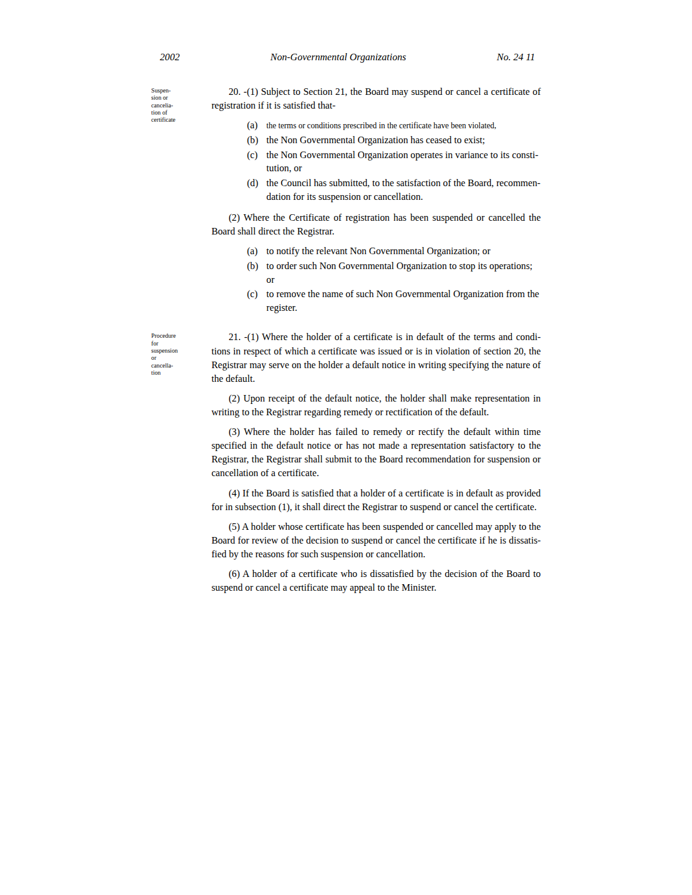2002
Non-Governmental Organizations
No. 24 11
Suspen-
sion or
cancelia-
tion of
certificate
20. -(1) Subject to Section 21, the Board may suspend or cancel a certificate of registration if it is satisfied that-
(a) the terms or conditions prescribed in the certificate have been violated,
(b) the Non Governmental Organization has ceased to exist;
(c) the Non Governmental Organization operates in variance to its constitution, or
(d) the Council has submitted, to the satisfaction of the Board, recommendation for its suspension or cancellation.
(2) Where the Certificate of registration has been suspended or cancelled the Board shall direct the Registrar.
(a) to notify the relevant Non Governmental Organization; or
(b) to order such Non Governmental Organization to stop its operations; or
(c) to remove the name of such Non Governmental Organization from the register.
Procedure
for
suspension
or
cancella-
tion
21. -(1) Where the holder of a certificate is in default of the terms and conditions in respect of which a certificate was issued or is in violation of section 20, the Registrar may serve on the holder a default notice in writing specifying the nature of the default.
(2) Upon receipt of the default notice, the holder shall make representation in writing to the Registrar regarding remedy or rectification of the default.
(3) Where the holder has failed to remedy or rectify the default within time specified in the default notice or has not made a representation satisfactory to the Registrar, the Registrar shall submit to the Board recommendation for suspension or cancellation of a certificate.
(4) If the Board is satisfied that a holder of a certificate is in default as provided for in subsection (1), it shall direct the Registrar to suspend or cancel the certificate.
(5) A holder whose certificate has been suspended or cancelled may apply to the Board for review of the decision to suspend or cancel the certificate if he is dissatisfied by the reasons for such suspension or cancellation.
(6) A holder of a certificate who is dissatisfied by the decision of the Board to suspend or cancel a certificate may appeal to the Minister.